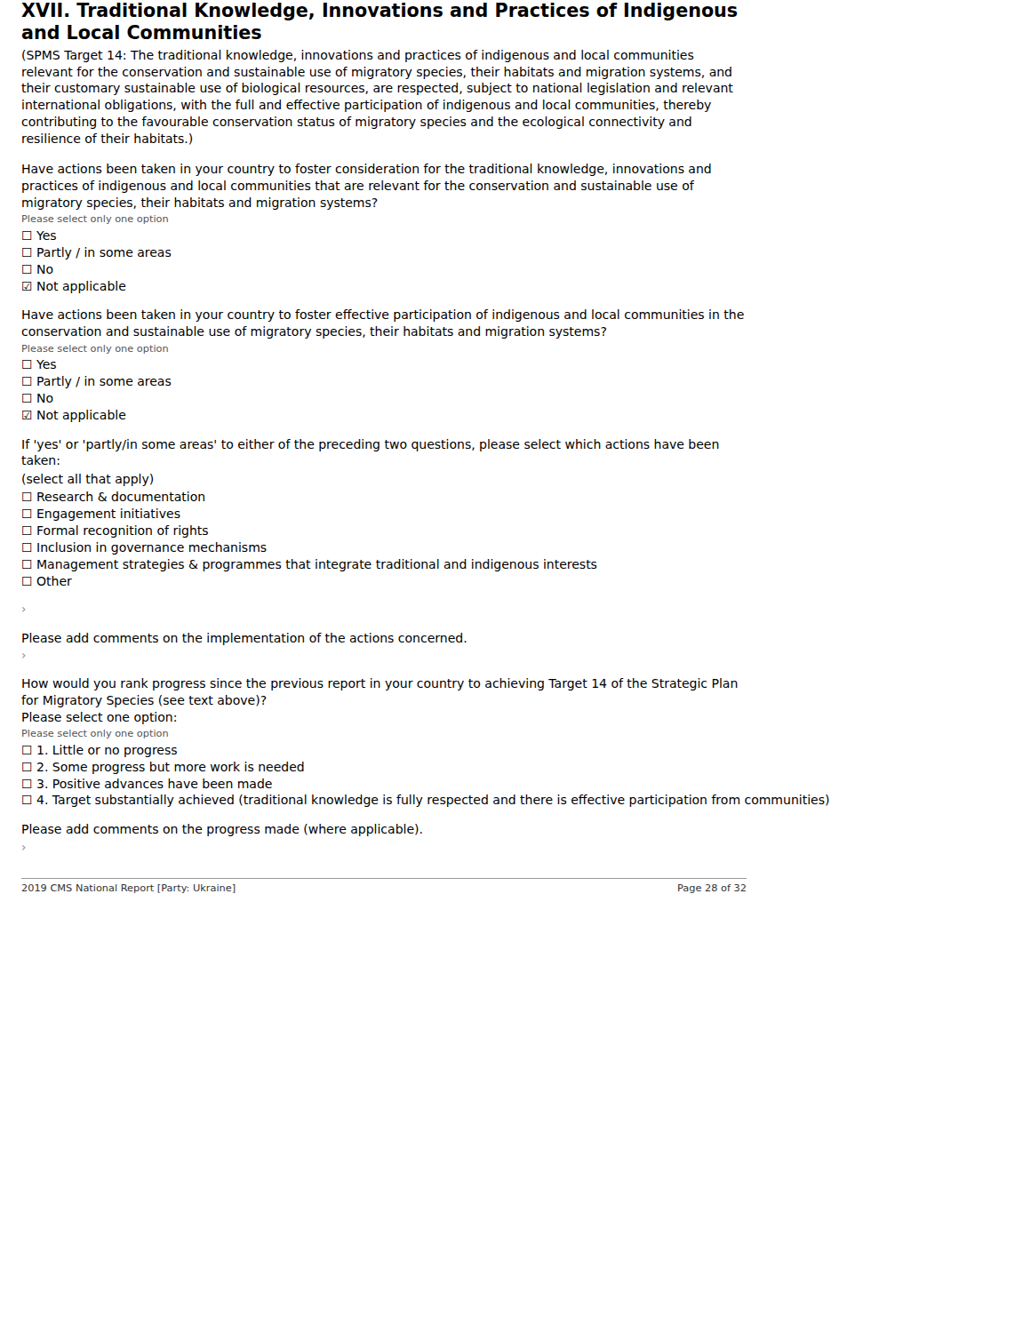XVII. Traditional Knowledge, Innovations and Practices of Indigenous and Local Communities
(SPMS Target 14: The traditional knowledge, innovations and practices of indigenous and local communities relevant for the conservation and sustainable use of migratory species, their habitats and migration systems, and their customary sustainable use of biological resources, are respected, subject to national legislation and relevant international obligations, with the full and effective participation of indigenous and local communities, thereby contributing to the favourable conservation status of migratory species and the ecological connectivity and resilience of their habitats.)
Have actions been taken in your country to foster consideration for the traditional knowledge, innovations and practices of indigenous and local communities that are relevant for the conservation and sustainable use of migratory species, their habitats and migration systems?
Please select only one option
☐ Yes
☐ Partly / in some areas
☐ No
☑ Not applicable
Have actions been taken in your country to foster effective participation of indigenous and local communities in the conservation and sustainable use of migratory species, their habitats and migration systems?
Please select only one option
☐ Yes
☐ Partly / in some areas
☐ No
☑ Not applicable
If 'yes' or 'partly/in some areas' to either of the preceding two questions, please select which actions have been taken:
(select all that apply)
☐ Research & documentation
☐ Engagement initiatives
☐ Formal recognition of rights
☐ Inclusion in governance mechanisms
☐ Management strategies & programmes that integrate traditional and indigenous interests
☐ Other
›
Please add comments on the implementation of the actions concerned.
›
How would you rank progress since the previous report in your country to achieving Target 14 of the Strategic Plan for Migratory Species (see text above)?
Please select one option:
Please select only one option
☐ 1. Little or no progress
☐ 2. Some progress but more work is needed
☐ 3. Positive advances have been made
☐ 4. Target substantially achieved (traditional knowledge is fully respected and there is effective participation from communities)
Please add comments on the progress made (where applicable).
›
2019 CMS National Report [Party: Ukraine] Page 28 of 32